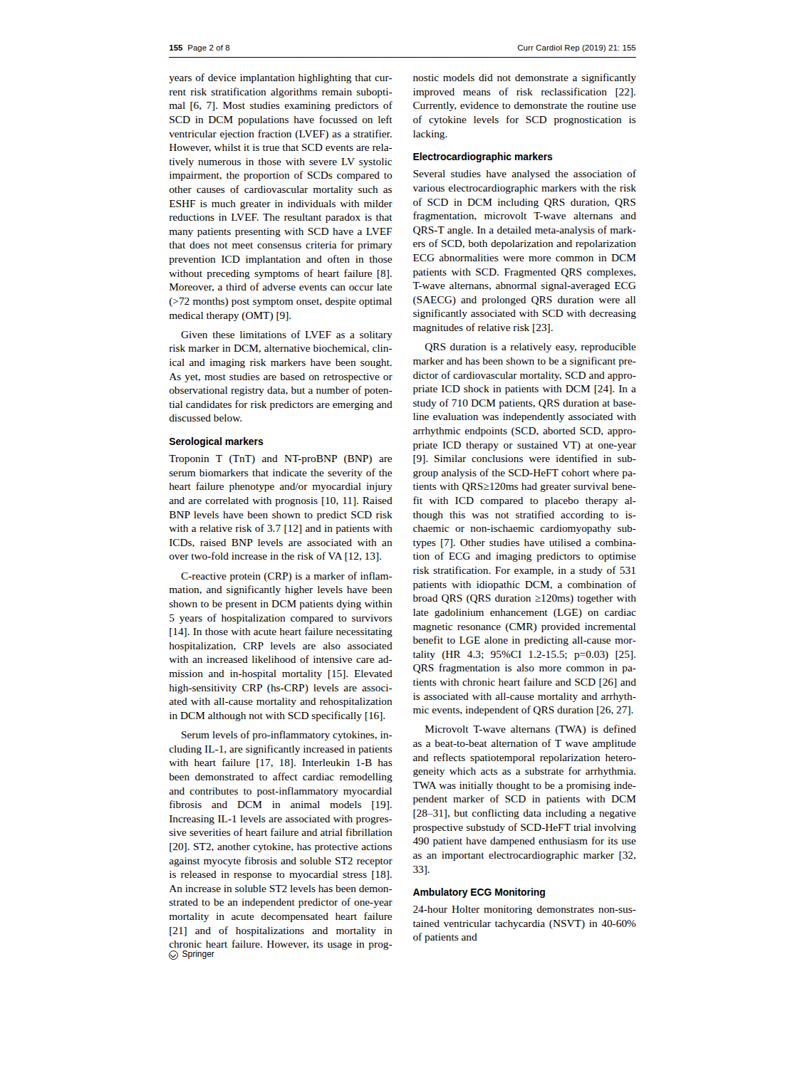155 Page 2 of 8
Curr Cardiol Rep (2019) 21: 155
years of device implantation highlighting that current risk stratification algorithms remain suboptimal [6, 7]. Most studies examining predictors of SCD in DCM populations have focussed on left ventricular ejection fraction (LVEF) as a stratifier. However, whilst it is true that SCD events are relatively numerous in those with severe LV systolic impairment, the proportion of SCDs compared to other causes of cardiovascular mortality such as ESHF is much greater in individuals with milder reductions in LVEF. The resultant paradox is that many patients presenting with SCD have a LVEF that does not meet consensus criteria for primary prevention ICD implantation and often in those without preceding symptoms of heart failure [8]. Moreover, a third of adverse events can occur late (>72 months) post symptom onset, despite optimal medical therapy (OMT) [9].
Given these limitations of LVEF as a solitary risk marker in DCM, alternative biochemical, clinical and imaging risk markers have been sought. As yet, most studies are based on retrospective or observational registry data, but a number of potential candidates for risk predictors are emerging and discussed below.
Serological markers
Troponin T (TnT) and NT-proBNP (BNP) are serum biomarkers that indicate the severity of the heart failure phenotype and/or myocardial injury and are correlated with prognosis [10, 11]. Raised BNP levels have been shown to predict SCD risk with a relative risk of 3.7 [12] and in patients with ICDs, raised BNP levels are associated with an over two-fold increase in the risk of VA [12, 13].
C-reactive protein (CRP) is a marker of inflammation, and significantly higher levels have been shown to be present in DCM patients dying within 5 years of hospitalization compared to survivors [14]. In those with acute heart failure necessitating hospitalization, CRP levels are also associated with an increased likelihood of intensive care admission and in-hospital mortality [15]. Elevated high-sensitivity CRP (hs-CRP) levels are associated with all-cause mortality and rehospitalization in DCM although not with SCD specifically [16].
Serum levels of pro-inflammatory cytokines, including IL-1, are significantly increased in patients with heart failure [17, 18]. Interleukin 1-B has been demonstrated to affect cardiac remodelling and contributes to post-inflammatory myocardial fibrosis and DCM in animal models [19]. Increasing IL-1 levels are associated with progressive severities of heart failure and atrial fibrillation [20]. ST2, another cytokine, has protective actions against myocyte fibrosis and soluble ST2 receptor is released in response to myocardial stress [18]. An increase in soluble ST2 levels has been demonstrated to be an independent predictor of one-year mortality in acute decompensated heart failure [21] and of hospitalizations and mortality in chronic heart failure. However, its usage in prognostic models did not demonstrate a significantly improved means of risk reclassification [22]. Currently, evidence to demonstrate the routine use of cytokine levels for SCD prognostication is lacking.
Electrocardiographic markers
Several studies have analysed the association of various electrocardiographic markers with the risk of SCD in DCM including QRS duration, QRS fragmentation, microvolt T-wave alternans and QRS-T angle. In a detailed meta-analysis of markers of SCD, both depolarization and repolarization ECG abnormalities were more common in DCM patients with SCD. Fragmented QRS complexes, T-wave alternans, abnormal signal-averaged ECG (SAECG) and prolonged QRS duration were all significantly associated with SCD with decreasing magnitudes of relative risk [23].
QRS duration is a relatively easy, reproducible marker and has been shown to be a significant predictor of cardiovascular mortality, SCD and appropriate ICD shock in patients with DCM [24]. In a study of 710 DCM patients, QRS duration at baseline evaluation was independently associated with arrhythmic endpoints (SCD, aborted SCD, appropriate ICD therapy or sustained VT) at one-year [9]. Similar conclusions were identified in sub-group analysis of the SCD-HeFT cohort where patients with QRS≥120ms had greater survival benefit with ICD compared to placebo therapy although this was not stratified according to ischaemic or non-ischaemic cardiomyopathy subtypes [7]. Other studies have utilised a combination of ECG and imaging predictors to optimise risk stratification. For example, in a study of 531 patients with idiopathic DCM, a combination of broad QRS (QRS duration ≥120ms) together with late gadolinium enhancement (LGE) on cardiac magnetic resonance (CMR) provided incremental benefit to LGE alone in predicting all-cause mortality (HR 4.3; 95%CI 1.2-15.5; p=0.03) [25]. QRS fragmentation is also more common in patients with chronic heart failure and SCD [26] and is associated with all-cause mortality and arrhythmic events, independent of QRS duration [26, 27].
Microvolt T-wave alternans (TWA) is defined as a beat-to-beat alternation of T wave amplitude and reflects spatiotemporal repolarization heterogeneity which acts as a substrate for arrhythmia. TWA was initially thought to be a promising independent marker of SCD in patients with DCM [28–31], but conflicting data including a negative prospective substudy of SCD-HeFT trial involving 490 patient have dampened enthusiasm for its use as an important electrocardiographic marker [32, 33].
Ambulatory ECG Monitoring
24-hour Holter monitoring demonstrates non-sustained ventricular tachycardia (NSVT) in 40-60% of patients and
Springer